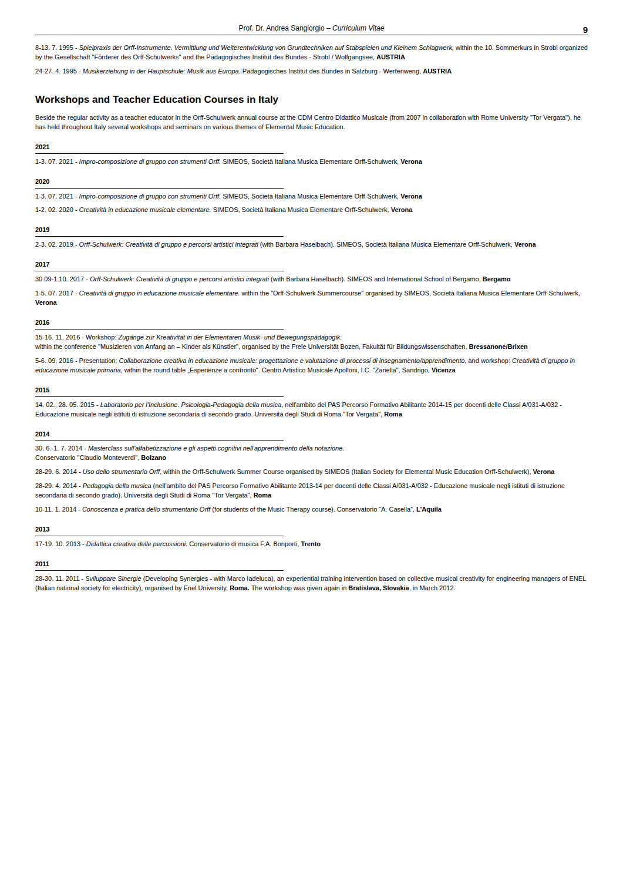Prof. Dr. Andrea Sangiorgio – Curriculum Vitae 9
8-13. 7. 1995 - Spielpraxis der Orff-Instrumente. Vermittlung und Weiterentwicklung von Grundtechniken auf Stabspielen und Kleinem Schlagwerk, within the 10. Sommerkurs in Strobl organized by the Gesellschaft "Förderer des Orff-Schulwerks" and the Pädagogisches Institut des Bundes - Strobl / Wolfgangsee, AUSTRIA
24-27. 4. 1995 - Musikerziehung in der Hauptschule: Musik aus Europa. Pädagogisches Institut des Bundes in Salzburg - Werfenweng, AUSTRIA
Workshops and Teacher Education Courses in Italy
Beside the regular activity as a teacher educator in the Orff-Schulwerk annual course at the CDM Centro Didattico Musicale (from 2007 in collaboration with Rome University "Tor Vergata"), he has held throughout Italy several workshops and seminars on various themes of Elemental Music Education.
2021
1-3. 07. 2021 - Impro-composizione di gruppo con strumenti Orff. SIMEOS, Società Italiana Musica Elementare Orff-Schulwerk, Verona
2020
1-3. 07. 2021 - Impro-composizione di gruppo con strumenti Orff. SIMEOS, Società Italiana Musica Elementare Orff-Schulwerk, Verona
1-2. 02. 2020 - Creatività in educazione musicale elementare. SIMEOS, Società Italiana Musica Elementare Orff-Schulwerk, Verona
2019
2-3. 02. 2019 - Orff-Schulwerk: Creatività di gruppo e percorsi artistici integrati (with Barbara Haselbach). SIMEOS, Società Italiana Musica Elementare Orff-Schulwerk, Verona
2017
30.09-1.10. 2017 - Orff-Schulwerk: Creatività di gruppo e percorsi artistici integrati (with Barbara Haselbach). SIMEOS and International School of Bergamo, Bergamo
1-5. 07. 2017 - Creatività di gruppo in educazione musicale elementare. within the "Orff-Schulwerk Summercourse" organised by SIMEOS, Società Italiana Musica Elementare Orff-Schulwerk, Verona
2016
15-16. 11. 2016 - Workshop: Zugänge zur Kreativität in der Elementaren Musik- und Bewegungspädagogik.
within the conference "Musizieren von Anfang an – Kinder als Künstler", organised by the Freie Universität Bozen, Fakultät für Bildungswissenschaften, Bressanone/Brixen
5-6. 09. 2016 - Presentation: Collaborazione creativa in educazione musicale: progettazione e valutazione di processi di insegnamento/apprendimento, and workshop: Creatività di gruppo in educazione musicale primaria, within the round table „Esperienze a confronto“. Centro Artistico Musicale Apolloni, I.C. "Zanella", Sandrigo, Vicenza
2015
14. 02., 28. 05. 2015 - Laboratorio per l'Inclusione. Psicologia-Pedagogia della musica, nell'ambito del PAS Percorso Formativo Abilitante 2014-15 per docenti delle Classi A/031-A/032 - Educazione musicale negli istituti di istruzione secondaria di secondo grado. Università degli Studi di Roma "Tor Vergata", Roma
2014
30. 6.-1. 7. 2014 - Masterclass sull'alfabetizzazione e gli aspetti cognitivi nell'apprendimento della notazione.
Conservatorio "Claudio Monteverdi", Bolzano
28-29. 6. 2014 - Uso dello strumentario Orff, within the Orff-Schulwerk Summer Course organised by SIMEOS (Italian Society for Elemental Music Education Orff-Schulwerk), Verona
28-29. 4. 2014 - Pedagogia della musica (nell'ambito del PAS Percorso Formativo Abilitante 2013-14 per docenti delle Classi A/031-A/032 - Educazione musicale negli istituti di istruzione secondaria di secondo grado). Università degli Studi di Roma "Tor Vergata", Roma
10-11. 1. 2014 - Conoscenza e pratica dello strumentario Orff (for students of the Music Therapy course). Conservatorio “A. Casella”, L'Aquila
2013
17-19. 10. 2013 - Didattica creativa delle percussioni. Conservatorio di musica F.A. Bonporti, Trento
2011
28-30. 11. 2011 - Sviluppare Sinergie (Developing Synergies - with Marco Iadeluca), an experiential training intervention based on collective musical creativity for engineering managers of ENEL (Italian national society for electricity), organised by Enel University, Roma. The workshop was given again in Bratislava, Slovakia, in March 2012.